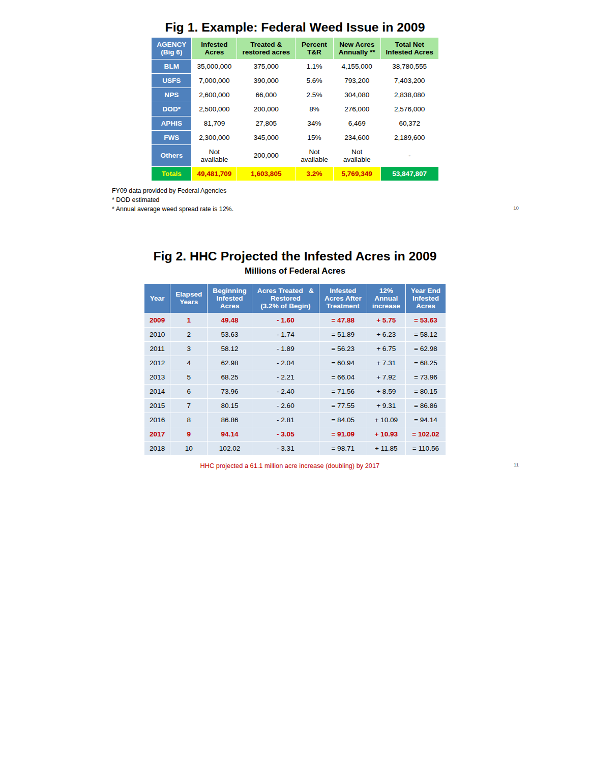Fig 1. Example: Federal Weed Issue in 2009
| AGENCY (Big 6) | Infested Acres | Treated & restored acres | Percent T&R | New Acres Annually ** | Total Net Infested Acres |
| --- | --- | --- | --- | --- | --- |
| BLM | 35,000,000 | 375,000 | 1.1% | 4,155,000 | 38,780,555 |
| USFS | 7,000,000 | 390,000 | 5.6% | 793,200 | 7,403,200 |
| NPS | 2,600,000 | 66,000 | 2.5% | 304,080 | 2,838,080 |
| DOD* | 2,500,000 | 200,000 | 8% | 276,000 | 2,576,000 |
| APHIS | 81,709 | 27,805 | 34% | 6,469 | 60,372 |
| FWS | 2,300,000 | 345,000 | 15% | 234,600 | 2,189,600 |
| Others | Not available | 200,000 | Not available | Not available | - |
| Totals | 49,481,709 | 1,603,805 | 3.2% | 5,769,349 | 53,847,807 |
FY09 data provided by Federal Agencies
* DOD estimated
* Annual average weed spread rate is 12%. 10
Fig 2. HHC Projected the Infested Acres in 2009
Millions of Federal Acres
| Year | Elapsed Years | Beginning Infested Acres | Acres Treated & Restored (3.2% of Begin) | Infested Acres After Treatment | 12% Annual increase | Year End Infested Acres |
| --- | --- | --- | --- | --- | --- | --- |
| 2009 | 1 | 49.48 | - 1.60 | = 47.88 | + 5.75 | = 53.63 |
| 2010 | 2 | 53.63 | - 1.74 | = 51.89 | + 6.23 | = 58.12 |
| 2011 | 3 | 58.12 | - 1.89 | = 56.23 | + 6.75 | = 62.98 |
| 2012 | 4 | 62.98 | - 2.04 | = 60.94 | + 7.31 | = 68.25 |
| 2013 | 5 | 68.25 | - 2.21 | = 66.04 | + 7.92 | = 73.96 |
| 2014 | 6 | 73.96 | - 2.40 | = 71.56 | + 8.59 | = 80.15 |
| 2015 | 7 | 80.15 | - 2.60 | = 77.55 | + 9.31 | = 86.86 |
| 2016 | 8 | 86.86 | - 2.81 | = 84.05 | + 10.09 | = 94.14 |
| 2017 | 9 | 94.14 | - 3.05 | = 91.09 | + 10.93 | = 102.02 |
| 2018 | 10 | 102.02 | - 3.31 | = 98.71 | + 11.85 | = 110.56 |
HHC projected a 61.1 million acre increase (doubling) by 2017 11